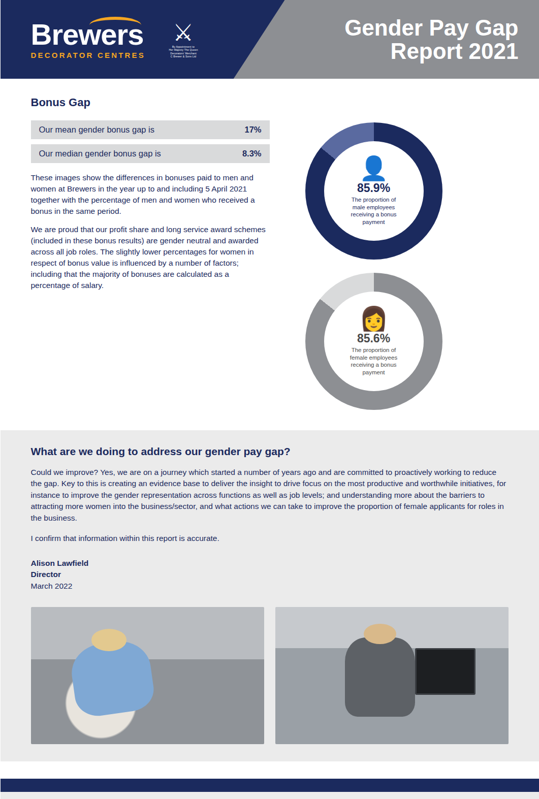Brewers
DECORATOR CENTRES
⚔
By Appointment to
Her Majesty The Queen
Decorators' Merchant
C Brewer & Sons Ltd
Gender Pay Gap
Report 2021
Bonus Gap
Our mean gender bonus gap is 17%
Our median gender bonus gap is 8.3%
These images show the differences in bonuses paid to men and women at Brewers in the year up to and including 5 April 2021 together with the percentage of men and women who received a bonus in the same period.
We are proud that our profit share and long service award schemes (included in these bonus results) are gender neutral and awarded across all job roles. The slightly lower percentages for women in respect of bonus value is influenced by a number of factors; including that the majority of bonuses are calculated as a percentage of salary.
👤
85.9%
The proportion of
male employees
receiving a bonus
payment
👩
85.6%
The proportion of
female employees
receiving a bonus
payment
What are we doing to address our gender pay gap?
Could we improve? Yes, we are on a journey which started a number of years ago and are committed to proactively working to reduce the gap. Key to this is creating an evidence base to deliver the insight to drive focus on the most productive and worthwhile initiatives, for instance to improve the gender representation across functions as well as job levels; and understanding more about the barriers to attracting more women into the business/sector, and what actions we can take to improve the proportion of female applicants for roles in the business.
I confirm that information within this report is accurate.
Alison Lawfield Director March 2022